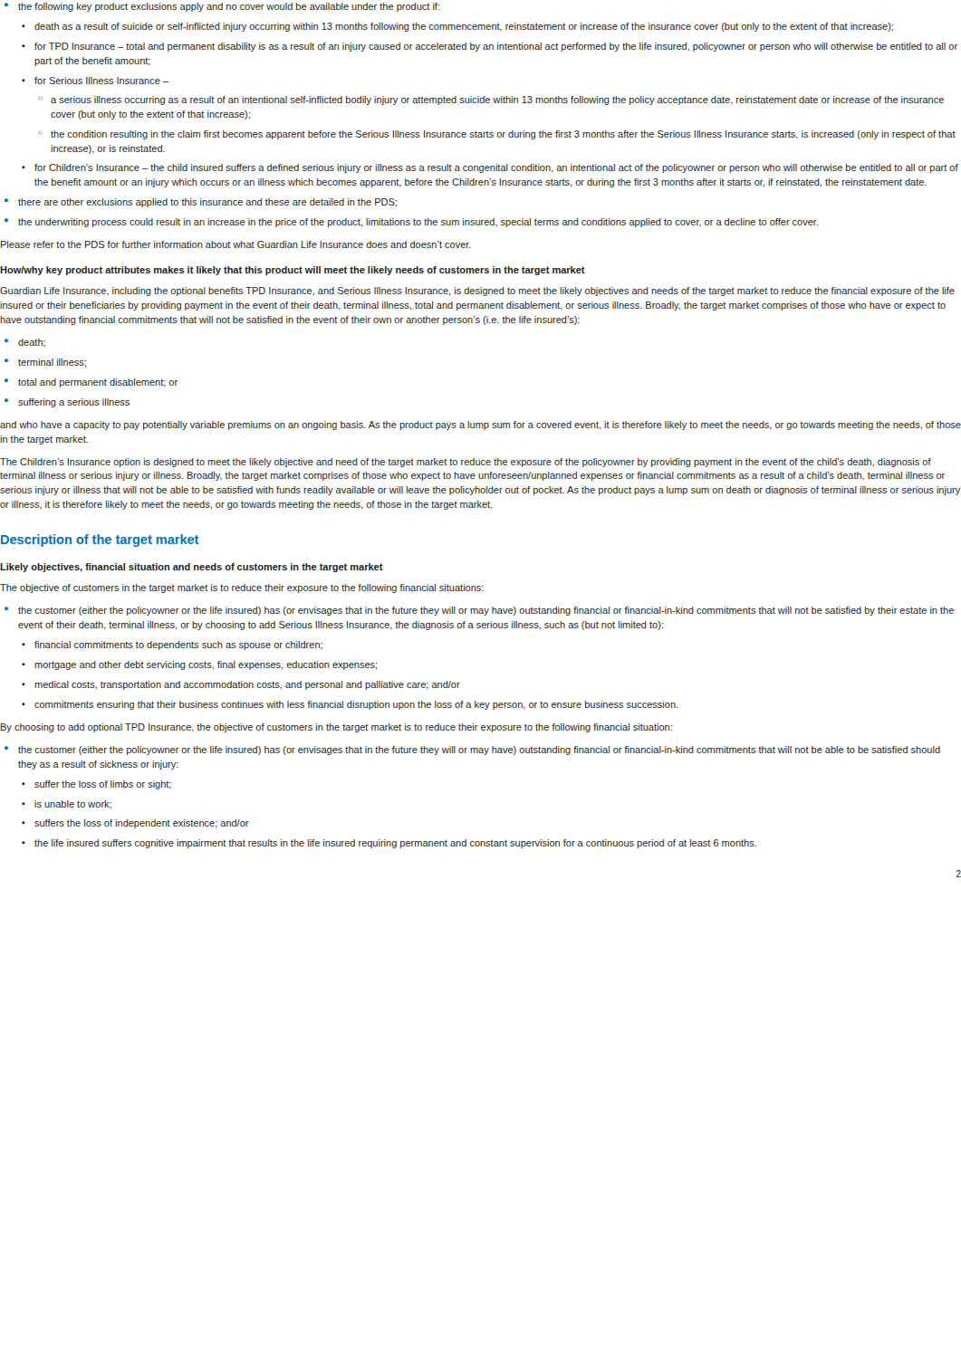the following key product exclusions apply and no cover would be available under the product if:
death as a result of suicide or self-inflicted injury occurring within 13 months following the commencement, reinstatement or increase of the insurance cover (but only to the extent of that increase);
for TPD Insurance – total and permanent disability is as a result of an injury caused or accelerated by an intentional act performed by the life insured, policyowner or person who will otherwise be entitled to all or part of the benefit amount;
for Serious Illness Insurance –
a serious illness occurring as a result of an intentional self-inflicted bodily injury or attempted suicide within 13 months following the policy acceptance date, reinstatement date or increase of the insurance cover (but only to the extent of that increase);
the condition resulting in the claim first becomes apparent before the Serious Illness Insurance starts or during the first 3 months after the Serious Illness Insurance starts, is increased (only in respect of that increase), or is reinstated.
for Children’s Insurance – the child insured suffers a defined serious injury or illness as a result a congenital condition, an intentional act of the policyowner or person who will otherwise be entitled to all or part of the benefit amount or an injury which occurs or an illness which becomes apparent, before the Children’s Insurance starts, or during the first 3 months after it starts or, if reinstated, the reinstatement date.
there are other exclusions applied to this insurance and these are detailed in the PDS;
the underwriting process could result in an increase in the price of the product, limitations to the sum insured, special terms and conditions applied to cover, or a decline to offer cover.
Please refer to the PDS for further information about what Guardian Life Insurance does and doesn’t cover.
How/why key product attributes makes it likely that this product will meet the likely needs of customers in the target market
Guardian Life Insurance, including the optional benefits TPD Insurance, and Serious Illness Insurance, is designed to meet the likely objectives and needs of the target market to reduce the financial exposure of the life insured or their beneficiaries by providing payment in the event of their death, terminal illness, total and permanent disablement, or serious illness. Broadly, the target market comprises of those who have or expect to have outstanding financial commitments that will not be satisfied in the event of their own or another person’s (i.e. the life insured’s):
death;
terminal illness;
total and permanent disablement; or
suffering a serious illness
and who have a capacity to pay potentially variable premiums on an ongoing basis. As the product pays a lump sum for a covered event, it is therefore likely to meet the needs, or go towards meeting the needs, of those in the target market.
The Children’s Insurance option is designed to meet the likely objective and need of the target market to reduce the exposure of the policyowner by providing payment in the event of the child’s death, diagnosis of terminal illness or serious injury or illness. Broadly, the target market comprises of those who expect to have unforeseen/unplanned expenses or financial commitments as a result of a child’s death, terminal illness or serious injury or illness that will not be able to be satisfied with funds readily available or will leave the policyholder out of pocket. As the product pays a lump sum on death or diagnosis of terminal illness or serious injury or illness, it is therefore likely to meet the needs, or go towards meeting the needs, of those in the target market.
Description of the target market
Likely objectives, financial situation and needs of customers in the target market
The objective of customers in the target market is to reduce their exposure to the following financial situations:
the customer (either the policyowner or the life insured) has (or envisages that in the future they will or may have) outstanding financial or financial-in-kind commitments that will not be satisfied by their estate in the event of their death, terminal illness, or by choosing to add Serious Illness Insurance, the diagnosis of a serious illness, such as (but not limited to):
financial commitments to dependents such as spouse or children;
mortgage and other debt servicing costs, final expenses, education expenses;
medical costs, transportation and accommodation costs, and personal and palliative care; and/or
commitments ensuring that their business continues with less financial disruption upon the loss of a key person, or to ensure business succession.
By choosing to add optional TPD Insurance, the objective of customers in the target market is to reduce their exposure to the following financial situation:
the customer (either the policyowner or the life insured) has (or envisages that in the future they will or may have) outstanding financial or financial-in-kind commitments that will not be able to be satisfied should they as a result of sickness or injury:
suffer the loss of limbs or sight;
is unable to work;
suffers the loss of independent existence; and/or
the life insured suffers cognitive impairment that results in the life insured requiring permanent and constant supervision for a continuous period of at least 6 months.
2